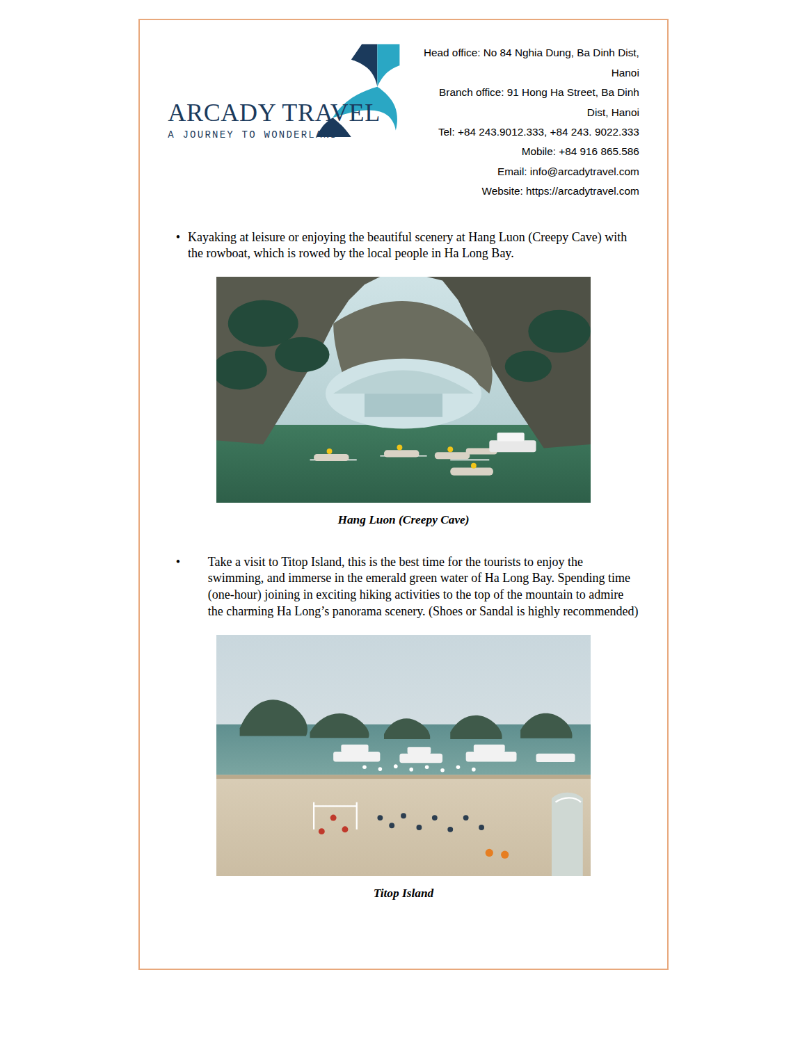ARCADY TRAVEL
A JOURNEY TO WONDERLAND
Head office: No 84 Nghia Dung, Ba Dinh Dist, Hanoi
Branch office: 91 Hong Ha Street, Ba Dinh Dist, Hanoi
Tel: +84 243.9012.333, +84 243. 9022.333
Mobile: +84 916 865.586
Email: info@arcadytravel.com
Website: https://arcadytravel.com
Kayaking at leisure or enjoying the beautiful scenery at Hang Luon (Creepy Cave) with the rowboat, which is rowed by the local people in Ha Long Bay.
Hang Luon (Creepy Cave)
Take a visit to Titop Island, this is the best time for the tourists to enjoy the swimming, and immerse in the emerald green water of Ha Long Bay. Spending time (one-hour) joining in exciting hiking activities to the top of the mountain to admire the charming Ha Long’s panorama scenery. (Shoes or Sandal is highly recommended)
Titop Island